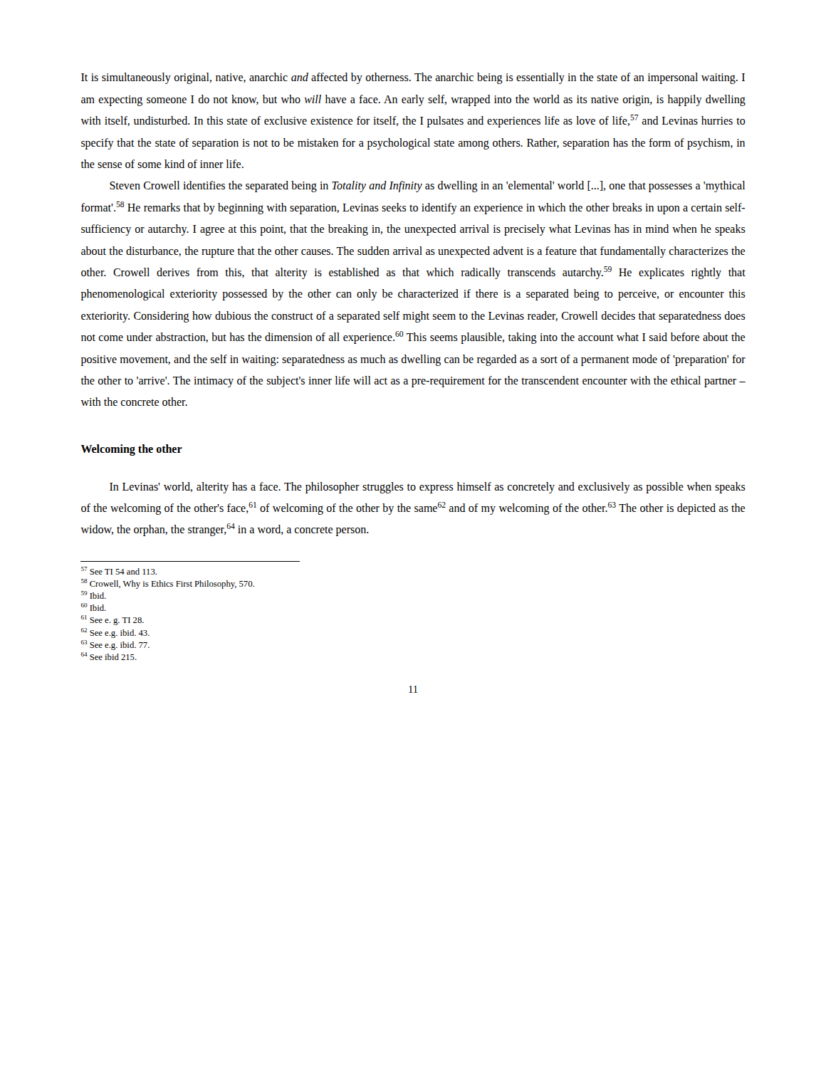It is simultaneously original, native, anarchic and affected by otherness. The anarchic being is essentially in the state of an impersonal waiting. I am expecting someone I do not know, but who will have a face. An early self, wrapped into the world as its native origin, is happily dwelling with itself, undisturbed. In this state of exclusive existence for itself, the I pulsates and experiences life as love of life,57 and Levinas hurries to specify that the state of separation is not to be mistaken for a psychological state among others. Rather, separation has the form of psychism, in the sense of some kind of inner life.
Steven Crowell identifies the separated being in Totality and Infinity as dwelling in an 'elemental' world [...], one that possesses a 'mythical format'.58 He remarks that by beginning with separation, Levinas seeks to identify an experience in which the other breaks in upon a certain self-sufficiency or autarchy. I agree at this point, that the breaking in, the unexpected arrival is precisely what Levinas has in mind when he speaks about the disturbance, the rupture that the other causes. The sudden arrival as unexpected advent is a feature that fundamentally characterizes the other. Crowell derives from this, that alterity is established as that which radically transcends autarchy.59 He explicates rightly that phenomenological exteriority possessed by the other can only be characterized if there is a separated being to perceive, or encounter this exteriority. Considering how dubious the construct of a separated self might seem to the Levinas reader, Crowell decides that separatedness does not come under abstraction, but has the dimension of all experience.60 This seems plausible, taking into the account what I said before about the positive movement, and the self in waiting: separatedness as much as dwelling can be regarded as a sort of a permanent mode of 'preparation' for the other to 'arrive'. The intimacy of the subject's inner life will act as a pre-requirement for the transcendent encounter with the ethical partner – with the concrete other.
Welcoming the other
In Levinas' world, alterity has a face. The philosopher struggles to express himself as concretely and exclusively as possible when speaks of the welcoming of the other's face,61 of welcoming of the other by the same62 and of my welcoming of the other.63 The other is depicted as the widow, the orphan, the stranger,64 in a word, a concrete person.
57 See TI 54 and 113.
58 Crowell, Why is Ethics First Philosophy, 570.
59 Ibid.
60 Ibid.
61 See e. g. TI 28.
62 See e.g. ibid. 43.
63 See e.g. ibid. 77.
64 See ibid 215.
11